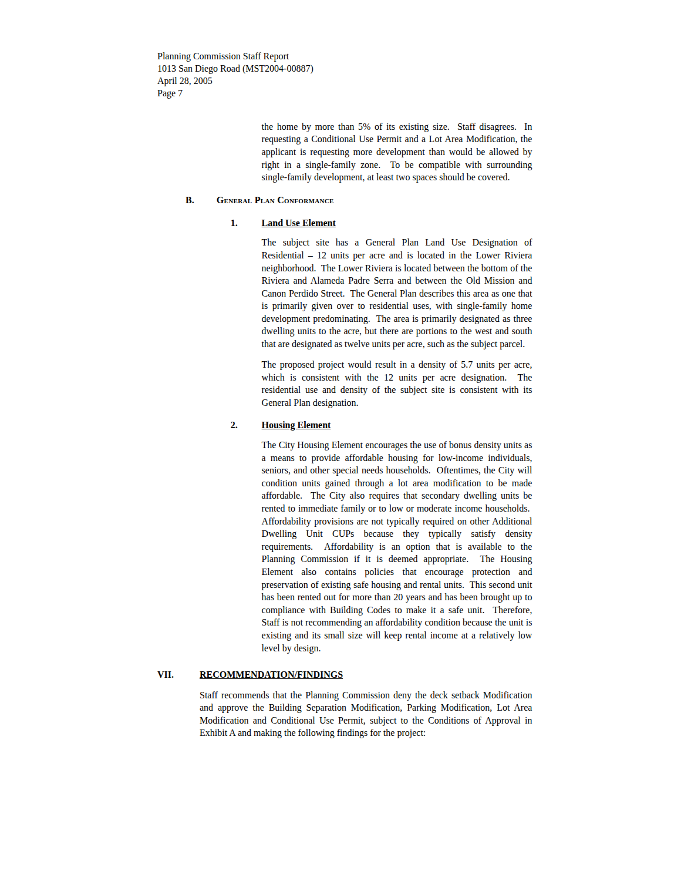Planning Commission Staff Report
1013 San Diego Road (MST2004-00887)
April 28, 2005
Page 7
the home by more than 5% of its existing size. Staff disagrees. In requesting a Conditional Use Permit and a Lot Area Modification, the applicant is requesting more development than would be allowed by right in a single-family zone. To be compatible with surrounding single-family development, at least two spaces should be covered.
B.
General Plan Conformance
1.
Land Use Element
The subject site has a General Plan Land Use Designation of Residential – 12 units per acre and is located in the Lower Riviera neighborhood. The Lower Riviera is located between the bottom of the Riviera and Alameda Padre Serra and between the Old Mission and Canon Perdido Street. The General Plan describes this area as one that is primarily given over to residential uses, with single-family home development predominating. The area is primarily designated as three dwelling units to the acre, but there are portions to the west and south that are designated as twelve units per acre, such as the subject parcel.
The proposed project would result in a density of 5.7 units per acre, which is consistent with the 12 units per acre designation. The residential use and density of the subject site is consistent with its General Plan designation.
2.
Housing Element
The City Housing Element encourages the use of bonus density units as a means to provide affordable housing for low-income individuals, seniors, and other special needs households. Oftentimes, the City will condition units gained through a lot area modification to be made affordable. The City also requires that secondary dwelling units be rented to immediate family or to low or moderate income households. Affordability provisions are not typically required on other Additional Dwelling Unit CUPs because they typically satisfy density requirements. Affordability is an option that is available to the Planning Commission if it is deemed appropriate. The Housing Element also contains policies that encourage protection and preservation of existing safe housing and rental units. This second unit has been rented out for more than 20 years and has been brought up to compliance with Building Codes to make it a safe unit. Therefore, Staff is not recommending an affordability condition because the unit is existing and its small size will keep rental income at a relatively low level by design.
VII.
RECOMMENDATION/FINDINGS
Staff recommends that the Planning Commission deny the deck setback Modification and approve the Building Separation Modification, Parking Modification, Lot Area Modification and Conditional Use Permit, subject to the Conditions of Approval in Exhibit A and making the following findings for the project: